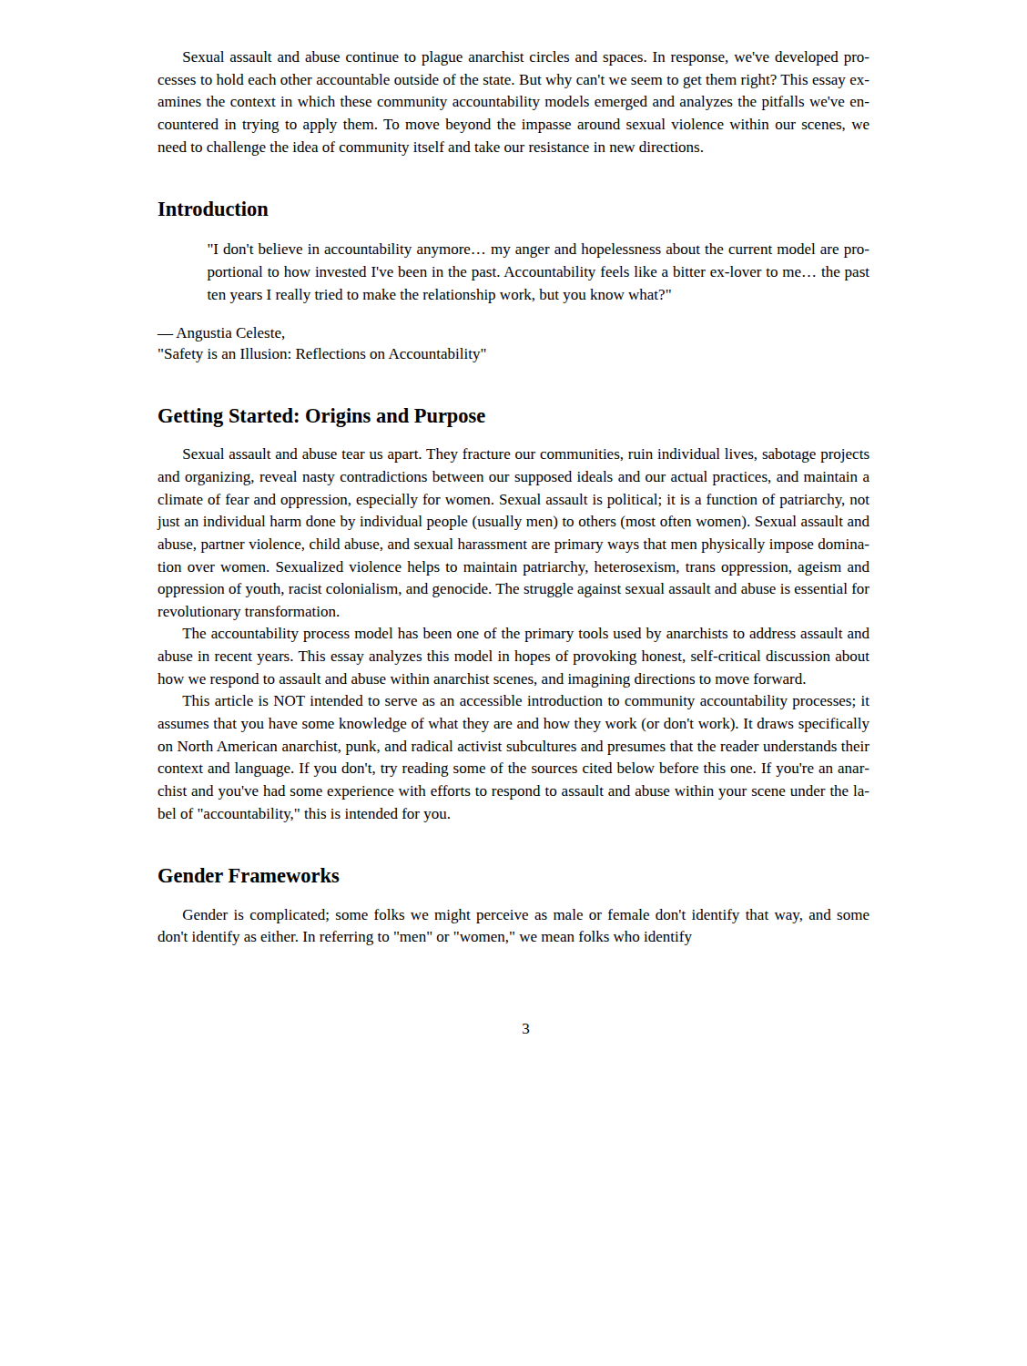Sexual assault and abuse continue to plague anarchist circles and spaces. In response, we've developed processes to hold each other accountable outside of the state. But why can't we seem to get them right? This essay examines the context in which these community accountability models emerged and analyzes the pitfalls we've encountered in trying to apply them. To move beyond the impasse around sexual violence within our scenes, we need to challenge the idea of community itself and take our resistance in new directions.
Introduction
"I don't believe in accountability anymore… my anger and hopelessness about the current model are proportional to how invested I've been in the past. Accountability feels like a bitter ex-lover to me… the past ten years I really tried to make the relationship work, but you know what?"
— Angustia Celeste,
"Safety is an Illusion: Reflections on Accountability"
Getting Started: Origins and Purpose
Sexual assault and abuse tear us apart. They fracture our communities, ruin individual lives, sabotage projects and organizing, reveal nasty contradictions between our supposed ideals and our actual practices, and maintain a climate of fear and oppression, especially for women. Sexual assault is political; it is a function of patriarchy, not just an individual harm done by individual people (usually men) to others (most often women). Sexual assault and abuse, partner violence, child abuse, and sexual harassment are primary ways that men physically impose domination over women. Sexualized violence helps to maintain patriarchy, heterosexism, trans oppression, ageism and oppression of youth, racist colonialism, and genocide. The struggle against sexual assault and abuse is essential for revolutionary transformation.
The accountability process model has been one of the primary tools used by anarchists to address assault and abuse in recent years. This essay analyzes this model in hopes of provoking honest, self-critical discussion about how we respond to assault and abuse within anarchist scenes, and imagining directions to move forward.
This article is NOT intended to serve as an accessible introduction to community accountability processes; it assumes that you have some knowledge of what they are and how they work (or don't work). It draws specifically on North American anarchist, punk, and radical activist subcultures and presumes that the reader understands their context and language. If you don't, try reading some of the sources cited below before this one. If you're an anarchist and you've had some experience with efforts to respond to assault and abuse within your scene under the label of "accountability," this is intended for you.
Gender Frameworks
Gender is complicated; some folks we might perceive as male or female don't identify that way, and some don't identify as either. In referring to "men" or "women," we mean folks who identify
3